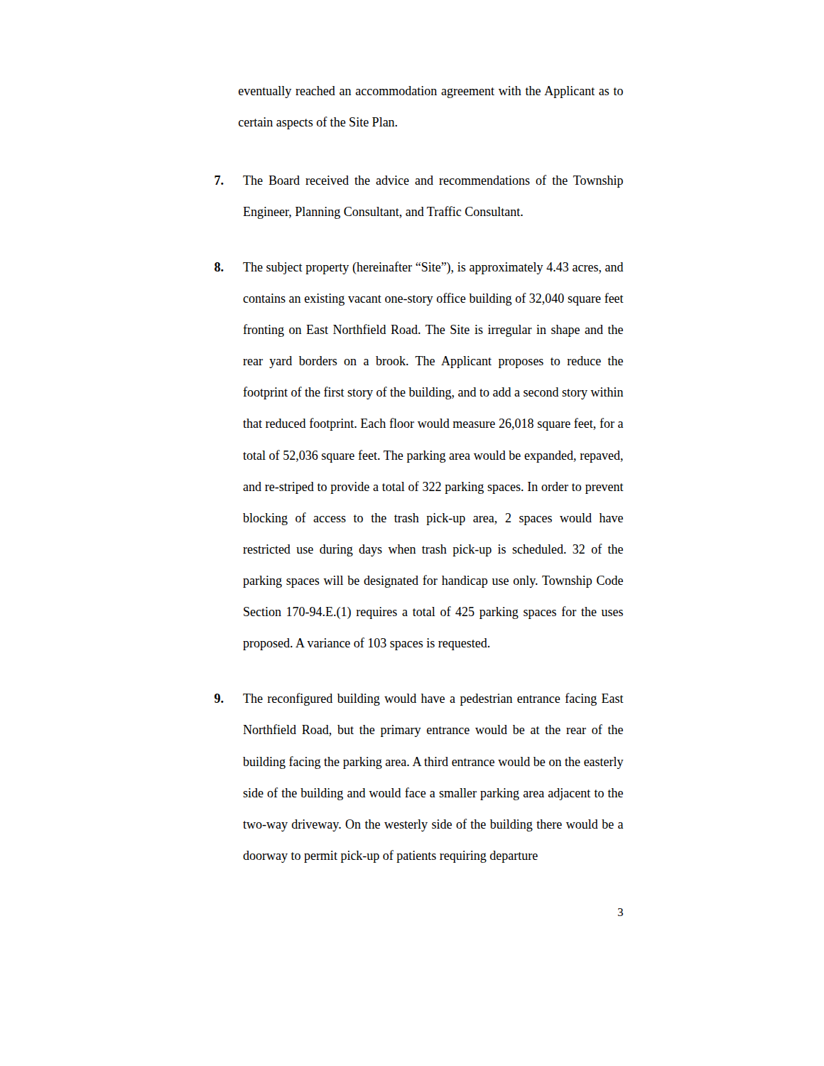eventually reached an accommodation agreement with the Applicant as to certain aspects of the Site Plan.
7.
The Board received the advice and recommendations of the Township Engineer, Planning Consultant, and Traffic Consultant.
8.
The subject property (hereinafter “Site”), is approximately 4.43 acres, and contains an existing vacant one-story office building of 32,040 square feet fronting on East Northfield Road. The Site is irregular in shape and the rear yard borders on a brook. The Applicant proposes to reduce the footprint of the first story of the building, and to add a second story within that reduced footprint. Each floor would measure 26,018 square feet, for a total of 52,036 square feet. The parking area would be expanded, repaved, and re-striped to provide a total of 322 parking spaces. In order to prevent blocking of access to the trash pick-up area, 2 spaces would have restricted use during days when trash pick-up is scheduled. 32 of the parking spaces will be designated for handicap use only. Township Code Section 170-94.E.(1) requires a total of 425 parking spaces for the uses proposed. A variance of 103 spaces is requested.
9.
The reconfigured building would have a pedestrian entrance facing East Northfield Road, but the primary entrance would be at the rear of the building facing the parking area. A third entrance would be on the easterly side of the building and would face a smaller parking area adjacent to the two-way driveway. On the westerly side of the building there would be a doorway to permit pick-up of patients requiring departure
3